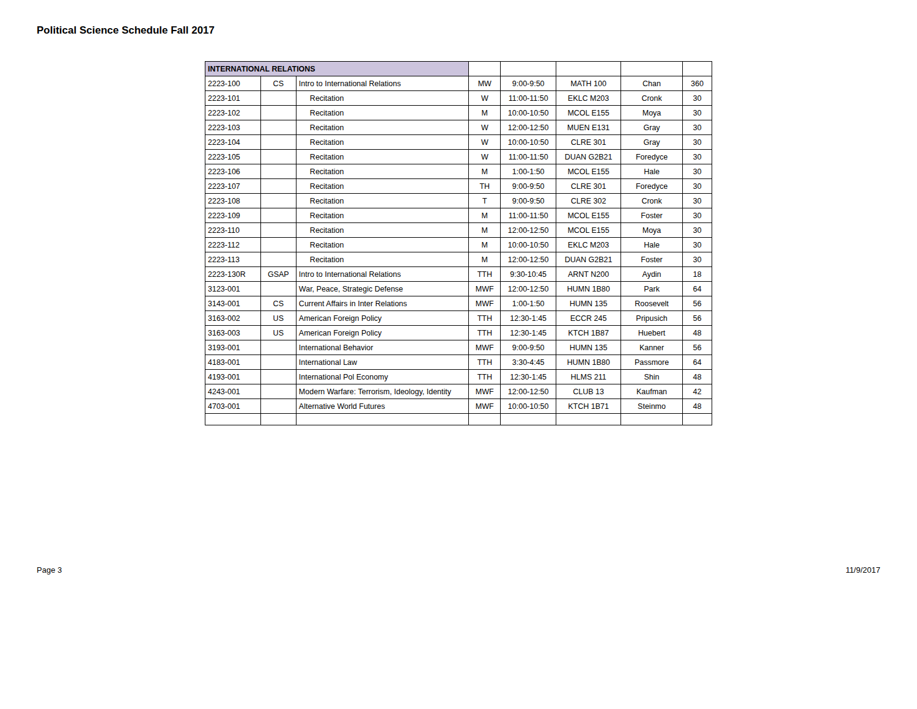Political Science Schedule Fall 2017
| INTERNATIONAL RELATIONS | | | | | |
| 2223-100 | CS | Intro to International Relations | MW | 9:00-9:50 | MATH 100 | Chan | 360 |
| 2223-101 | | Recitation | W | 11:00-11:50 | EKLC M203 | Cronk | 30 |
| 2223-102 | | Recitation | M | 10:00-10:50 | MCOL E155 | Moya | 30 |
| 2223-103 | | Recitation | W | 12:00-12:50 | MUEN E131 | Gray | 30 |
| 2223-104 | | Recitation | W | 10:00-10:50 | CLRE 301 | Gray | 30 |
| 2223-105 | | Recitation | W | 11:00-11:50 | DUAN G2B21 | Foredyce | 30 |
| 2223-106 | | Recitation | M | 1:00-1:50 | MCOL E155 | Hale | 30 |
| 2223-107 | | Recitation | TH | 9:00-9:50 | CLRE 301 | Foredyce | 30 |
| 2223-108 | | Recitation | T | 9:00-9:50 | CLRE 302 | Cronk | 30 |
| 2223-109 | | Recitation | M | 11:00-11:50 | MCOL E155 | Foster | 30 |
| 2223-110 | | Recitation | M | 12:00-12:50 | MCOL E155 | Moya | 30 |
| 2223-112 | | Recitation | M | 10:00-10:50 | EKLC M203 | Hale | 30 |
| 2223-113 | | Recitation | M | 12:00-12:50 | DUAN G2B21 | Foster | 30 |
| 2223-130R | GSAP | Intro to International Relations | TTH | 9:30-10:45 | ARNT N200 | Aydin | 18 |
| 3123-001 | | War, Peace, Strategic Defense | MWF | 12:00-12:50 | HUMN 1B80 | Park | 64 |
| 3143-001 | CS | Current Affairs in Inter Relations | MWF | 1:00-1:50 | HUMN 135 | Roosevelt | 56 |
| 3163-002 | US | American Foreign Policy | TTH | 12:30-1:45 | ECCR 245 | Pripusich | 56 |
| 3163-003 | US | American Foreign Policy | TTH | 12:30-1:45 | KTCH 1B87 | Huebert | 48 |
| 3193-001 | | International Behavior | MWF | 9:00-9:50 | HUMN 135 | Kanner | 56 |
| 4183-001 | | International Law | TTH | 3:30-4:45 | HUMN 1B80 | Passmore | 64 |
| 4193-001 | | International Pol Economy | TTH | 12:30-1:45 | HLMS 211 | Shin | 48 |
| 4243-001 | | Modern Warfare: Terrorism, Ideology, Identity | MWF | 12:00-12:50 | CLUB 13 | Kaufman | 42 |
| 4703-001 | | Alternative World Futures | MWF | 10:00-10:50 | KTCH 1B71 | Steinmo | 48 |
Page 3 11/9/2017